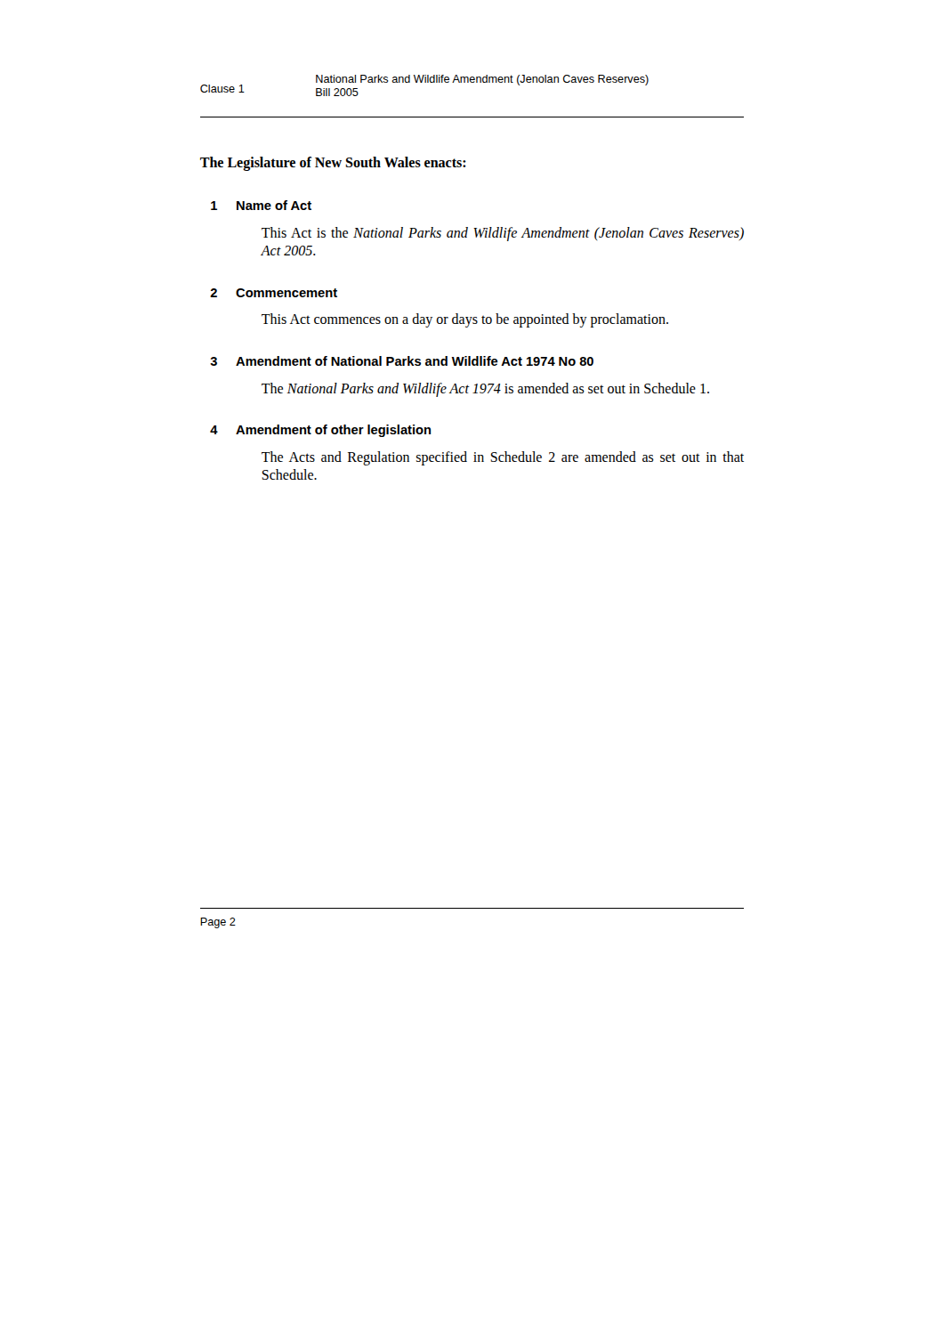Clause 1
National Parks and Wildlife Amendment (Jenolan Caves Reserves)
Bill 2005
The Legislature of New South Wales enacts:
1
Name of Act
This Act is the National Parks and Wildlife Amendment (Jenolan Caves Reserves) Act 2005.
2
Commencement
This Act commences on a day or days to be appointed by proclamation.
3
Amendment of National Parks and Wildlife Act 1974 No 80
The National Parks and Wildlife Act 1974 is amended as set out in Schedule 1.
4
Amendment of other legislation
The Acts and Regulation specified in Schedule 2 are amended as set out in that Schedule.
Page 2